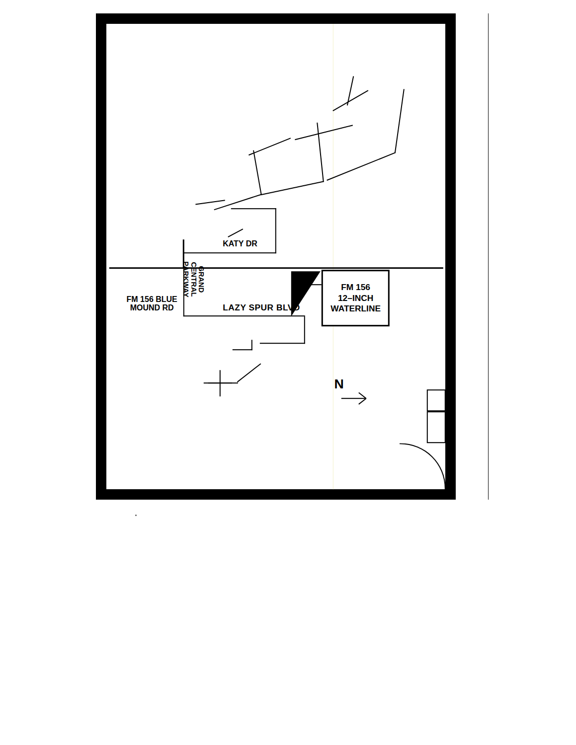LAZY SPUR BLVD
FM 156 BLUE
MOUND RD
GRAND
CENTRAL
PARKWAY
KATY DR
FM 156
12–INCH
WATERLINE
N